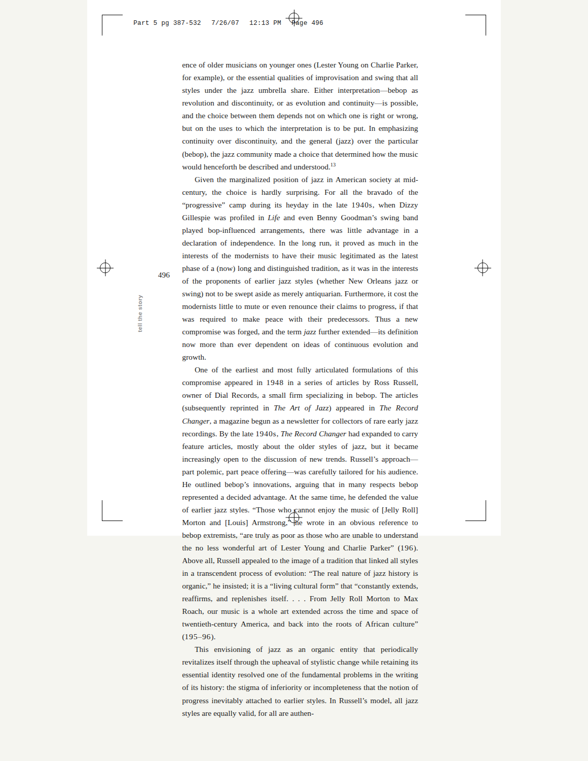Part 5 pg 387-532 7/26/07 12:13 PM Page 496
496
tell the story
ence of older musicians on younger ones (Lester Young on Charlie Parker, for example), or the essential qualities of improvisation and swing that all styles under the jazz umbrella share. Either interpretation—bebop as revolution and discontinuity, or as evolution and continuity—is possible, and the choice between them depends not on which one is right or wrong, but on the uses to which the interpretation is to be put. In emphasizing continuity over discontinuity, and the general (jazz) over the particular (bebop), the jazz community made a choice that determined how the music would henceforth be described and understood.13
Given the marginalized position of jazz in American society at mid-century, the choice is hardly surprising. For all the bravado of the “progressive” camp during its heyday in the late 1940s, when Dizzy Gillespie was profiled in Life and even Benny Goodman’s swing band played bop-influenced arrangements, there was little advantage in a declaration of independence. In the long run, it proved as much in the interests of the modernists to have their music legitimated as the latest phase of a (now) long and distinguished tradition, as it was in the interests of the proponents of earlier jazz styles (whether New Orleans jazz or swing) not to be swept aside as merely antiquarian. Furthermore, it cost the modernists little to mute or even renounce their claims to progress, if that was required to make peace with their predecessors. Thus a new compromise was forged, and the term jazz further extended—its definition now more than ever dependent on ideas of continuous evolution and growth.
One of the earliest and most fully articulated formulations of this compromise appeared in 1948 in a series of articles by Ross Russell, owner of Dial Records, a small firm specializing in bebop. The articles (subsequently reprinted in The Art of Jazz) appeared in The Record Changer, a magazine begun as a newsletter for collectors of rare early jazz recordings. By the late 1940s, The Record Changer had expanded to carry feature articles, mostly about the older styles of jazz, but it became increasingly open to the discussion of new trends. Russell’s approach—part polemic, part peace offering—was carefully tailored for his audience. He outlined bebop’s innovations, arguing that in many respects bebop represented a decided advantage. At the same time, he defended the value of earlier jazz styles. “Those who cannot enjoy the music of [Jelly Roll] Morton and [Louis] Armstrong,” he wrote in an obvious reference to bebop extremists, “are truly as poor as those who are unable to understand the no less wonderful art of Lester Young and Charlie Parker” (196). Above all, Russell appealed to the image of a tradition that linked all styles in a transcendent process of evolution: “The real nature of jazz history is organic,” he insisted; it is a “living cultural form” that “constantly extends, reaffirms, and replenishes itself. . . . From Jelly Roll Morton to Max Roach, our music is a whole art extended across the time and space of twentieth-century America, and back into the roots of African culture” (195–96).
This envisioning of jazz as an organic entity that periodically revitalizes itself through the upheaval of stylistic change while retaining its essential identity resolved one of the fundamental problems in the writing of its history: the stigma of inferiority or incompleteness that the notion of progress inevitably attached to earlier styles. In Russell’s model, all jazz styles are equally valid, for all are authen-